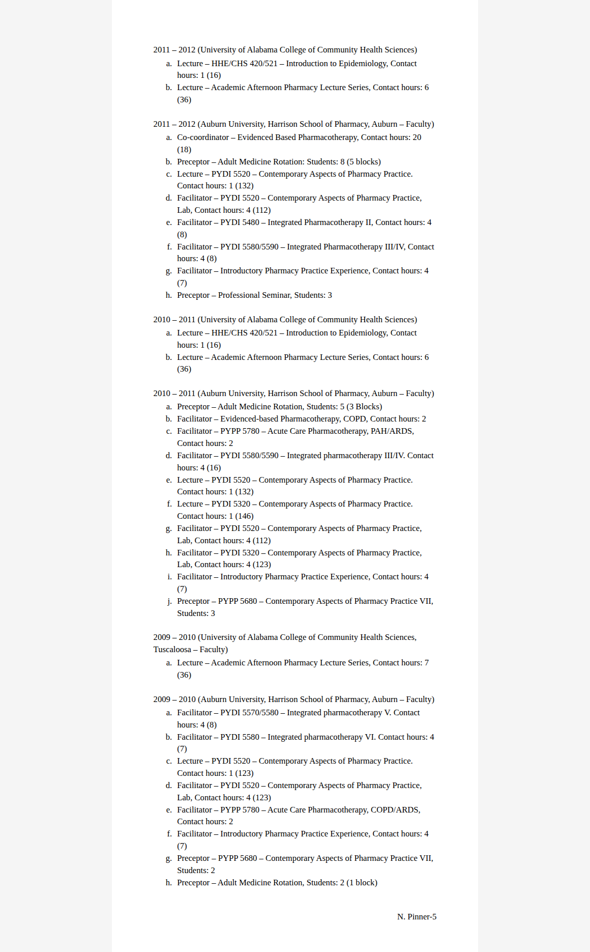2011 – 2012 (University of Alabama College of Community Health Sciences)
Lecture – HHE/CHS 420/521 – Introduction to Epidemiology, Contact hours: 1 (16)
Lecture – Academic Afternoon Pharmacy Lecture Series, Contact hours: 6 (36)
2011 – 2012 (Auburn University, Harrison School of Pharmacy, Auburn – Faculty)
Co-coordinator – Evidenced Based Pharmacotherapy, Contact hours: 20 (18)
Preceptor – Adult Medicine Rotation: Students: 8 (5 blocks)
Lecture – PYDI 5520 – Contemporary Aspects of Pharmacy Practice. Contact hours: 1 (132)
Facilitator – PYDI 5520 – Contemporary Aspects of Pharmacy Practice, Lab, Contact hours: 4 (112)
Facilitator – PYDI 5480 – Integrated Pharmacotherapy II, Contact hours: 4 (8)
Facilitator – PYDI 5580/5590 – Integrated Pharmacotherapy III/IV, Contact hours: 4 (8)
Facilitator – Introductory Pharmacy Practice Experience, Contact hours: 4 (7)
Preceptor – Professional Seminar, Students: 3
2010 – 2011 (University of Alabama College of Community Health Sciences)
Lecture – HHE/CHS 420/521 – Introduction to Epidemiology, Contact hours: 1 (16)
Lecture – Academic Afternoon Pharmacy Lecture Series, Contact hours: 6 (36)
2010 – 2011 (Auburn University, Harrison School of Pharmacy, Auburn – Faculty)
Preceptor – Adult Medicine Rotation, Students: 5 (3 Blocks)
Facilitator – Evidenced-based Pharmacotherapy, COPD, Contact hours: 2
Facilitator – PYPP 5780 – Acute Care Pharmacotherapy, PAH/ARDS, Contact hours: 2
Facilitator – PYDI 5580/5590 – Integrated pharmacotherapy III/IV. Contact hours: 4 (16)
Lecture – PYDI 5520 – Contemporary Aspects of Pharmacy Practice. Contact hours: 1 (132)
Lecture – PYDI 5320 – Contemporary Aspects of Pharmacy Practice. Contact hours: 1 (146)
Facilitator – PYDI 5520 – Contemporary Aspects of Pharmacy Practice, Lab, Contact hours: 4 (112)
Facilitator – PYDI 5320 – Contemporary Aspects of Pharmacy Practice, Lab, Contact hours: 4 (123)
Facilitator – Introductory Pharmacy Practice Experience, Contact hours: 4 (7)
Preceptor – PYPP 5680 – Contemporary Aspects of Pharmacy Practice VII, Students: 3
2009 – 2010 (University of Alabama College of Community Health Sciences, Tuscaloosa – Faculty)
Lecture – Academic Afternoon Pharmacy Lecture Series, Contact hours: 7 (36)
2009 – 2010 (Auburn University, Harrison School of Pharmacy, Auburn – Faculty)
Facilitator – PYDI 5570/5580 – Integrated pharmacotherapy V. Contact hours: 4 (8)
Facilitator – PYDI 5580 – Integrated pharmacotherapy VI. Contact hours: 4 (7)
Lecture – PYDI 5520 – Contemporary Aspects of Pharmacy Practice. Contact hours: 1 (123)
Facilitator – PYDI 5520 – Contemporary Aspects of Pharmacy Practice, Lab, Contact hours: 4 (123)
Facilitator – PYPP 5780 – Acute Care Pharmacotherapy, COPD/ARDS, Contact hours: 2
Facilitator – Introductory Pharmacy Practice Experience, Contact hours: 4 (7)
Preceptor – PYPP 5680 – Contemporary Aspects of Pharmacy Practice VII, Students: 2
Preceptor – Adult Medicine Rotation, Students: 2 (1 block)
N. Pinner-5